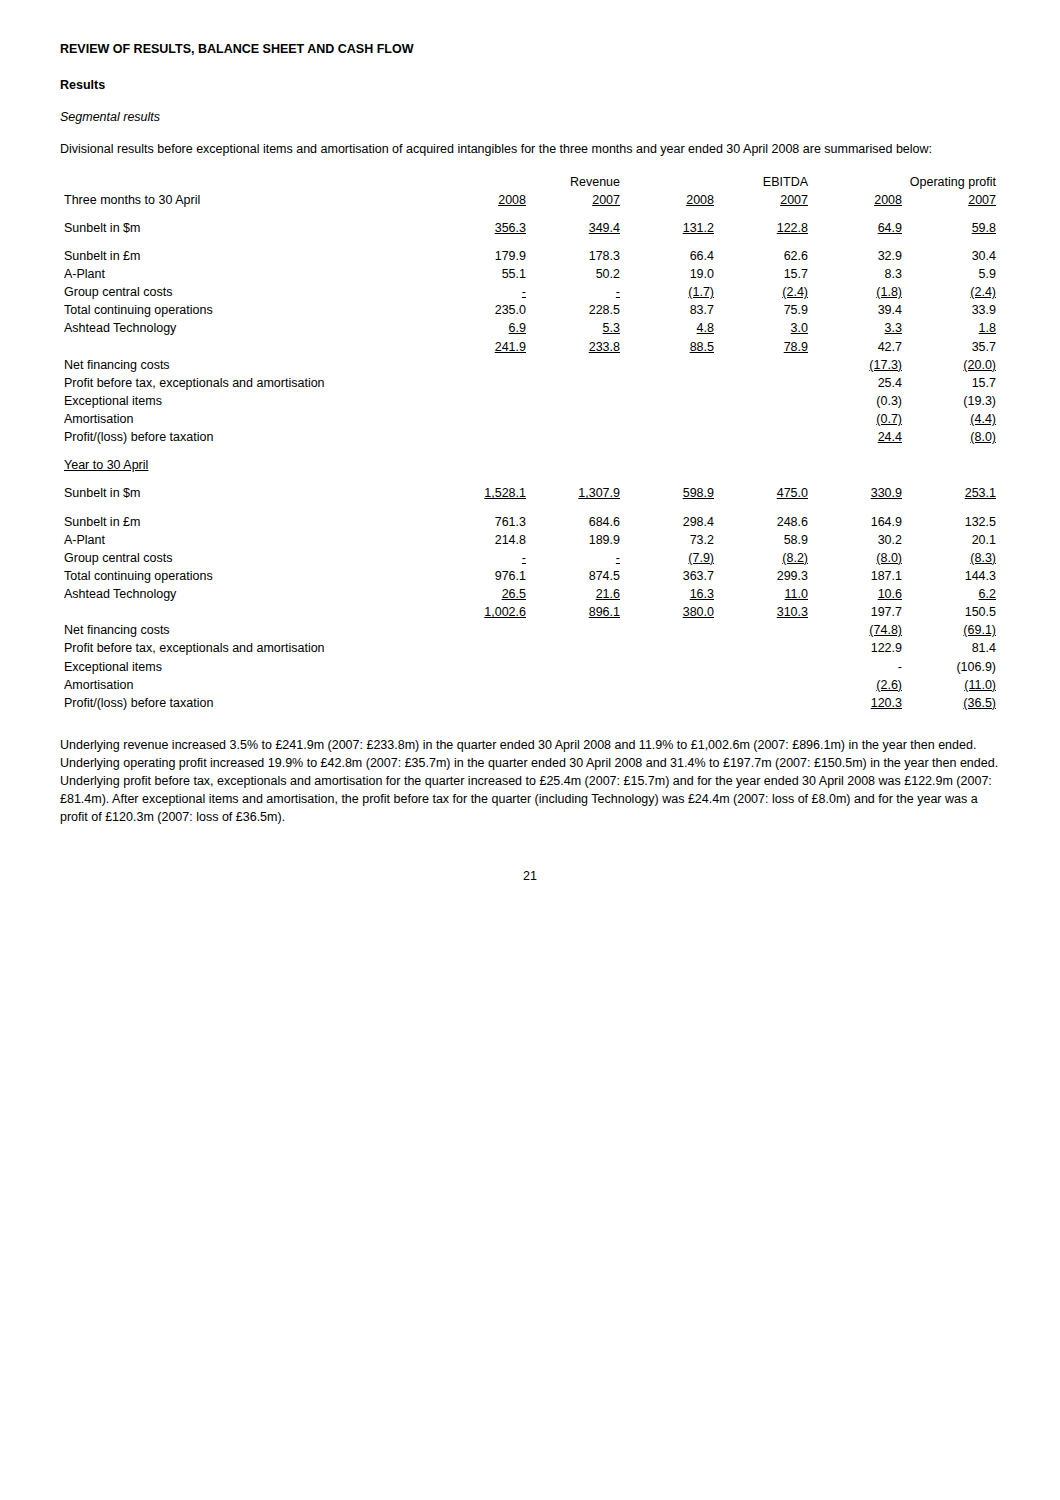REVIEW OF RESULTS, BALANCE SHEET AND CASH FLOW
Results
Segmental results
Divisional results before exceptional items and amortisation of acquired intangibles for the three months and year ended 30 April 2008 are summarised below:
| | Revenue | EBITDA | Operating profit |
| Three months to 30 April | 2008 | 2007 | 2008 | 2007 | 2008 | 2007 |
| Sunbelt in $m | 356.3 | 349.4 | 131.2 | 122.8 | 64.9 | 59.8 |
| Sunbelt in £m | 179.9 | 178.3 | 66.4 | 62.6 | 32.9 | 30.4 |
| A-Plant | 55.1 | 50.2 | 19.0 | 15.7 | 8.3 | 5.9 |
| Group central costs | - | - | (1.7) | (2.4) | (1.8) | (2.4) |
| Total continuing operations | 235.0 | 228.5 | 83.7 | 75.9 | 39.4 | 33.9 |
| Ashtead Technology | 6.9 | 5.3 | 4.8 | 3.0 | 3.3 | 1.8 |
| | 241.9 | 233.8 | 88.5 | 78.9 | 42.7 | 35.7 |
| Net financing costs | | | | | (17.3) | (20.0) |
| Profit before tax, exceptionals and amortisation | | | | | 25.4 | 15.7 |
| Exceptional items | | | | | (0.3) | (19.3) |
| Amortisation | | | | | (0.7) | (4.4) |
| Profit/(loss) before taxation | | | | | 24.4 | (8.0) |
| Year to 30 April | | | | | | |
| Sunbelt in $m | 1,528.1 | 1,307.9 | 598.9 | 475.0 | 330.9 | 253.1 |
| Sunbelt in £m | 761.3 | 684.6 | 298.4 | 248.6 | 164.9 | 132.5 |
| A-Plant | 214.8 | 189.9 | 73.2 | 58.9 | 30.2 | 20.1 |
| Group central costs | - | - | (7.9) | (8.2) | (8.0) | (8.3) |
| Total continuing operations | 976.1 | 874.5 | 363.7 | 299.3 | 187.1 | 144.3 |
| Ashtead Technology | 26.5 | 21.6 | 16.3 | 11.0 | 10.6 | 6.2 |
| | 1,002.6 | 896.1 | 380.0 | 310.3 | 197.7 | 150.5 |
| Net financing costs | | | | | (74.8) | (69.1) |
| Profit before tax, exceptionals and amortisation | | | | | 122.9 | 81.4 |
| Exceptional items | | | | | - | (106.9) |
| Amortisation | | | | | (2.6) | (11.0) |
| Profit/(loss) before taxation | | | | | 120.3 | (36.5) |
Underlying revenue increased 3.5% to £241.9m (2007: £233.8m) in the quarter ended 30 April 2008 and 11.9% to £1,002.6m (2007: £896.1m) in the year then ended. Underlying operating profit increased 19.9% to £42.8m (2007: £35.7m) in the quarter ended 30 April 2008 and 31.4% to £197.7m (2007: £150.5m) in the year then ended. Underlying profit before tax, exceptionals and amortisation for the quarter increased to £25.4m (2007: £15.7m) and for the year ended 30 April 2008 was £122.9m (2007: £81.4m). After exceptional items and amortisation, the profit before tax for the quarter (including Technology) was £24.4m (2007: loss of £8.0m) and for the year was a profit of £120.3m (2007: loss of £36.5m).
21